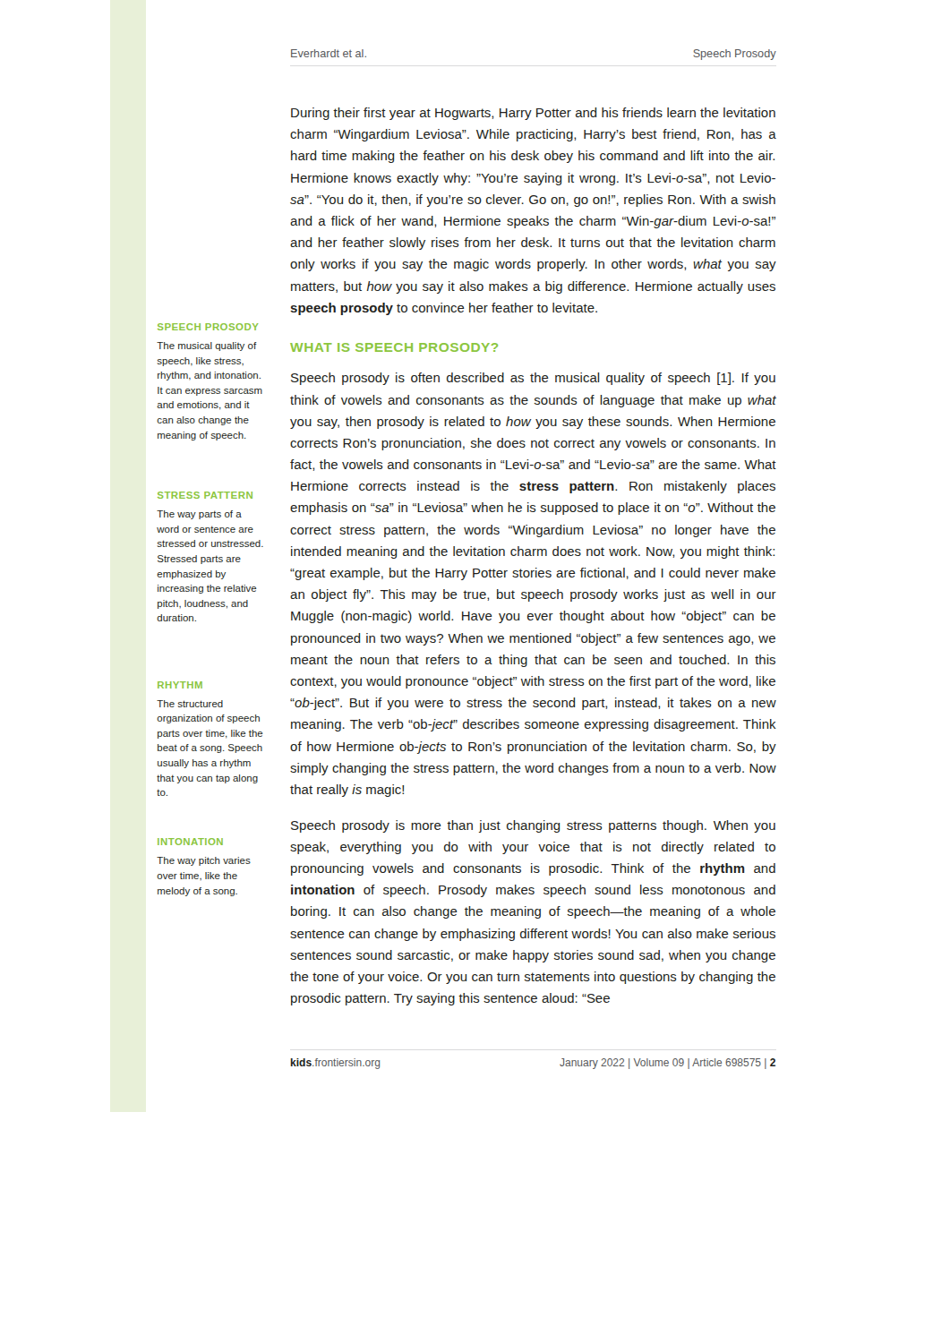Everhardt et al. Speech Prosody
Speech Prosody
The musical quality of speech, like stress, rhythm, and intonation. It can express sarcasm and emotions, and it can also change the meaning of speech.
Stress Pattern
The way parts of a word or sentence are stressed or unstressed. Stressed parts are emphasized by increasing the relative pitch, loudness, and duration.
Rhythm
The structured organization of speech parts over time, like the beat of a song. Speech usually has a rhythm that you can tap along to.
Intonation
The way pitch varies over time, like the melody of a song.
During their first year at Hogwarts, Harry Potter and his friends learn the levitation charm “Wingardium Leviosa”. While practicing, Harry’s best friend, Ron, has a hard time making the feather on his desk obey his command and lift into the air. Hermione knows exactly why: ”You’re saying it wrong. It’s Levi-o-sa”, not Levio-sa”. “You do it, then, if you’re so clever. Go on, go on!”, replies Ron. With a swish and a flick of her wand, Hermione speaks the charm “Win-gar-dium Levi-o-sa!” and her feather slowly rises from her desk. It turns out that the levitation charm only works if you say the magic words properly. In other words, what you say matters, but how you say it also makes a big difference. Hermione actually uses speech prosody to convince her feather to levitate.
What is Speech Prosody?
Speech prosody is often described as the musical quality of speech [1]. If you think of vowels and consonants as the sounds of language that make up what you say, then prosody is related to how you say these sounds. When Hermione corrects Ron’s pronunciation, she does not correct any vowels or consonants. In fact, the vowels and consonants in “Levi-o-sa” and “Levio-sa” are the same. What Hermione corrects instead is the stress pattern. Ron mistakenly places emphasis on “sa” in “Leviosa” when he is supposed to place it on “o”. Without the correct stress pattern, the words “Wingardium Leviosa” no longer have the intended meaning and the levitation charm does not work. Now, you might think: “great example, but the Harry Potter stories are fictional, and I could never make an object fly”. This may be true, but speech prosody works just as well in our Muggle (non-magic) world. Have you ever thought about how “object” can be pronounced in two ways? When we mentioned “object” a few sentences ago, we meant the noun that refers to a thing that can be seen and touched. In this context, you would pronounce “object” with stress on the first part of the word, like “ob-ject”. But if you were to stress the second part, instead, it takes on a new meaning. The verb “ob-ject” describes someone expressing disagreement. Think of how Hermione ob-jects to Ron’s pronunciation of the levitation charm. So, by simply changing the stress pattern, the word changes from a noun to a verb. Now that really is magic!
Speech prosody is more than just changing stress patterns though. When you speak, everything you do with your voice that is not directly related to pronouncing vowels and consonants is prosodic. Think of the rhythm and intonation of speech. Prosody makes speech sound less monotonous and boring. It can also change the meaning of speech—the meaning of a whole sentence can change by emphasizing different words! You can also make serious sentences sound sarcastic, or make happy stories sound sad, when you change the tone of your voice. Or you can turn statements into questions by changing the prosodic pattern. Try saying this sentence aloud: “See
kids.frontiersin.org January 2022 | Volume 09 | Article 698575 | 2